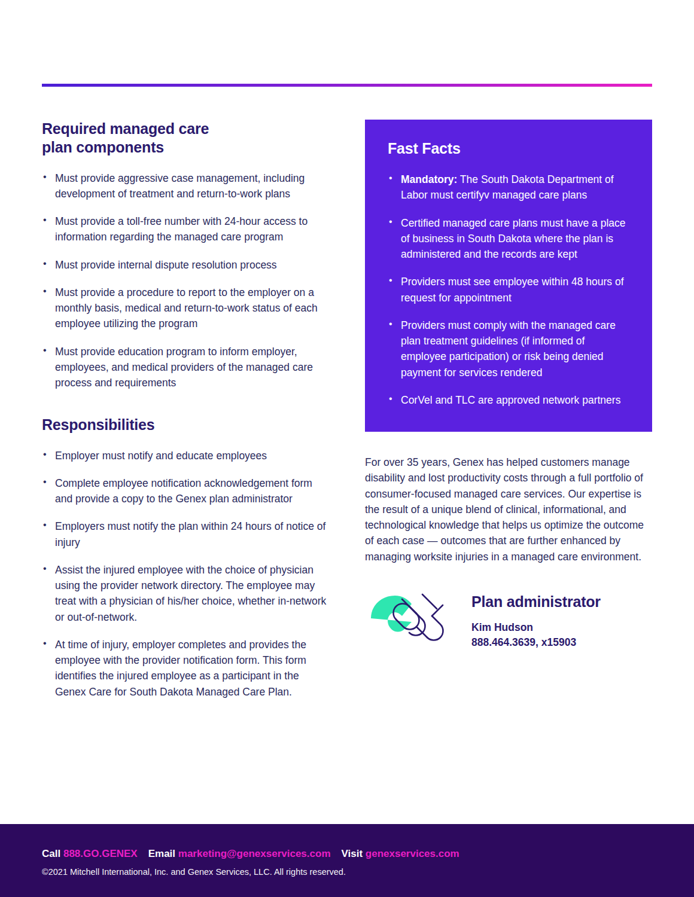Required managed care
plan components
Must provide aggressive case management, including development of treatment and return-to-work plans
Must provide a toll-free number with 24-hour access to information regarding the managed care program
Must provide internal dispute resolution process
Must provide a procedure to report to the employer on a monthly basis, medical and return-to-work status of each employee utilizing the program
Must provide education program to inform employer, employees, and medical providers of the managed care process and requirements
Responsibilities
Employer must notify and educate employees
Complete employee notification acknowledgement form and provide a copy to the Genex plan administrator
Employers must notify the plan within 24 hours of notice of injury
Assist the injured employee with the choice of physician using the provider network directory. The employee may treat with a physician of his/her choice, whether in-network or out-of-network.
At time of injury, employer completes and provides the employee with the provider notification form. This form identifies the injured employee as a participant in the Genex Care for South Dakota Managed Care Plan.
Fast Facts
Mandatory: The South Dakota Department of Labor must certifyv managed care plans
Certified managed care plans must have a place of business in South Dakota where the plan is administered and the records are kept
Providers must see employee within 48 hours of request for appointment
Providers must comply with the managed care plan treatment guidelines (if informed of employee participation) or risk being denied payment for services rendered
CorVel and TLC are approved network partners
For over 35 years, Genex has helped customers manage disability and lost productivity costs through a full portfolio of consumer-focused managed care services. Our expertise is the result of a unique blend of clinical, informational, and technological knowledge that helps us optimize the outcome of each case — outcomes that are further enhanced by managing worksite injuries in a managed care environment.
Plan administrator
Kim Hudson
888.464.3639, x15903
Call 888.GO.GENEX Email marketing@genexservices.com Visit genexservices.com
©2021 Mitchell International, Inc. and Genex Services, LLC. All rights reserved.